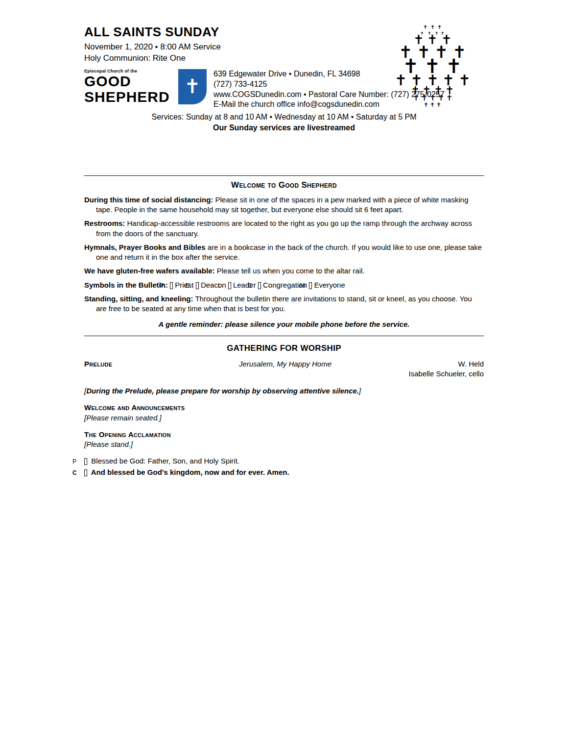✝ ✝ ✝
✝ ✝ ✝ ✝
✝ ✝ ✝
✝ ✝ ✝ ✝
✝ ✝ ✝
✝ ✝ ✝ ✝ ✝
✝ ✝ ✝ ✝
✝ ✝ ✝ ✝ ✝
✝ ✝ ✝
ALL SAINTS SUNDAY
November 1, 2020 • 8:00 AM Service
Holy Communion: Rite One
✝
Episcopal Church of the
GOOD
SHEPHERD
639 Edgewater Drive • Dunedin, FL 34698
(727) 733-4125
www.COGSDunedin.com • Pastoral Care Number: (727) 275-0257
E-Mail the church office info@cogsdunedin.com
Services: Sunday at 8 and 10 AM • Wednesday at 10 AM • Saturday at 5 PM
Our Sunday services are livestreamed
Welcome to Good Shepherd
During this time of social distancing: Please sit in one of the spaces in a pew marked with a piece of white masking tape. People in the same household may sit together, but everyone else should sit 6 feet apart.
Restrooms: Handicap-accessible restrooms are located to the right as you go up the ramp through the archway across from the doors of the sanctuary.
Hymnals, Prayer Books and Bibles are in a bookcase in the back of the church. If you would like to use one, please take one and return it in the box after the service.
We have gluten-free wafers available: Please tell us when you come to the altar rail.
Symbols in the Bulletin: P Priest D Deacon L Leader C Congregation All Everyone
Standing, sitting, and kneeling: Throughout the bulletin there are invitations to stand, sit or kneel, as you choose. You are free to be seated at any time when that is best for you.
A gentle reminder: please silence your mobile phone before the service.
GATHERING FOR WORSHIP
Prelude Jerusalem, My Happy Home W. Held
Isabelle Schueler, cello
[During the Prelude, please prepare for worship by observing attentive silence.]
Welcome and Announcements
[Please remain seated.]
The Opening Acclamation
[Please stand.]
P Blessed be God: Father, Son, and Holy Spirit.
C And blessed be God’s kingdom, now and for ever. Amen.